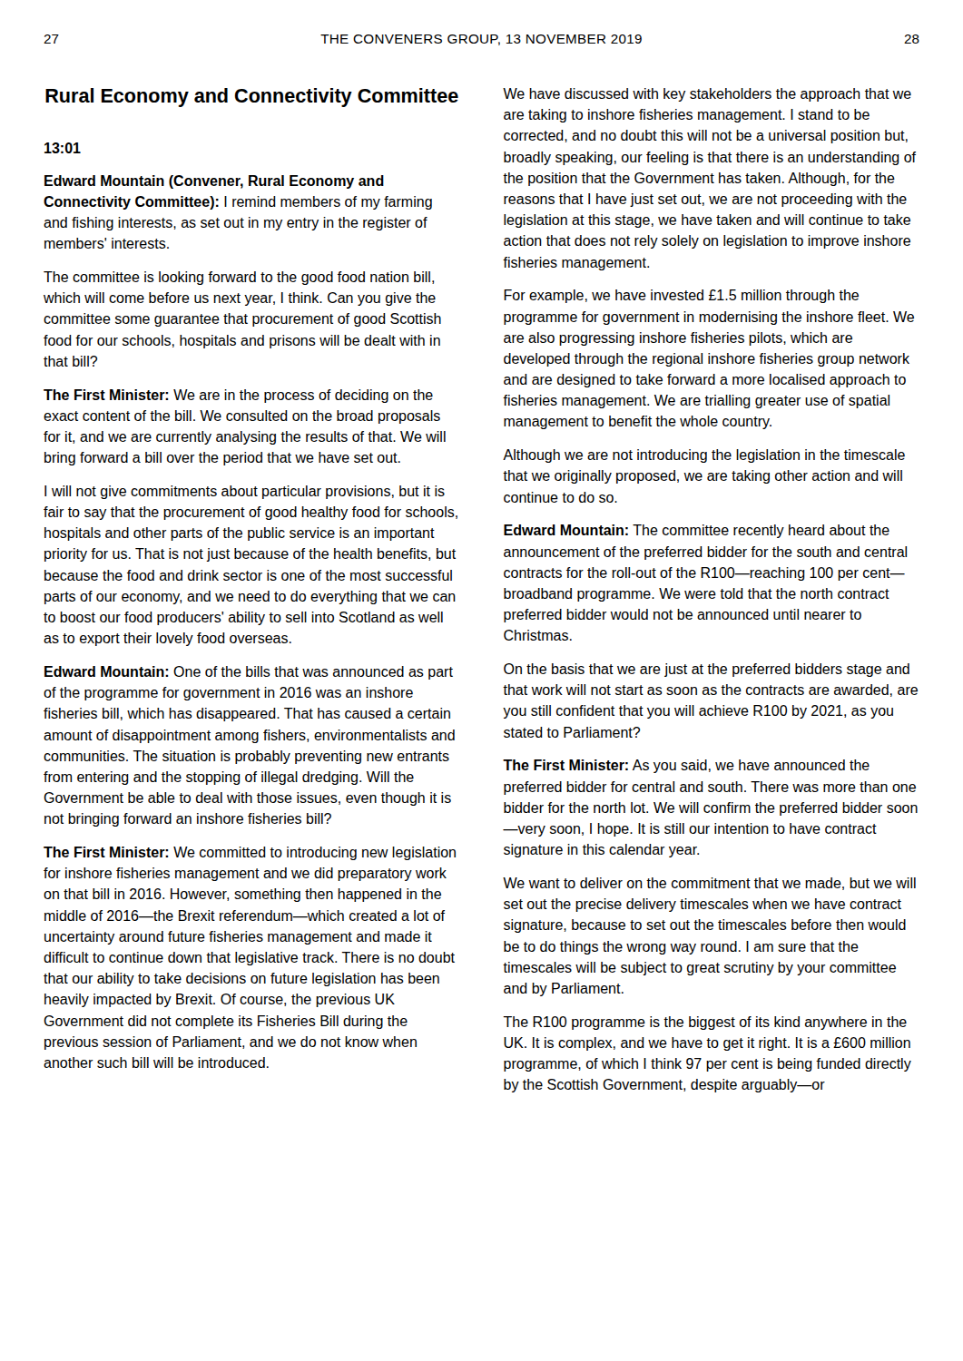27 The Conveners Group, 13 November 2019 28
Rural Economy and Connectivity Committee
13:01
Edward Mountain (Convener, Rural Economy and Connectivity Committee): I remind members of my farming and fishing interests, as set out in my entry in the register of members' interests.
The committee is looking forward to the good food nation bill, which will come before us next year, I think. Can you give the committee some guarantee that procurement of good Scottish food for our schools, hospitals and prisons will be dealt with in that bill?
The First Minister: We are in the process of deciding on the exact content of the bill. We consulted on the broad proposals for it, and we are currently analysing the results of that. We will bring forward a bill over the period that we have set out.
I will not give commitments about particular provisions, but it is fair to say that the procurement of good healthy food for schools, hospitals and other parts of the public service is an important priority for us. That is not just because of the health benefits, but because the food and drink sector is one of the most successful parts of our economy, and we need to do everything that we can to boost our food producers' ability to sell into Scotland as well as to export their lovely food overseas.
Edward Mountain: One of the bills that was announced as part of the programme for government in 2016 was an inshore fisheries bill, which has disappeared. That has caused a certain amount of disappointment among fishers, environmentalists and communities. The situation is probably preventing new entrants from entering and the stopping of illegal dredging. Will the Government be able to deal with those issues, even though it is not bringing forward an inshore fisheries bill?
The First Minister: We committed to introducing new legislation for inshore fisheries management and we did preparatory work on that bill in 2016. However, something then happened in the middle of 2016—the Brexit referendum—which created a lot of uncertainty around future fisheries management and made it difficult to continue down that legislative track. There is no doubt that our ability to take decisions on future legislation has been heavily impacted by Brexit. Of course, the previous UK Government did not complete its Fisheries Bill during the previous session of Parliament, and we do not know when another such bill will be introduced.
We have discussed with key stakeholders the approach that we are taking to inshore fisheries management. I stand to be corrected, and no doubt this will not be a universal position but, broadly speaking, our feeling is that there is an understanding of the position that the Government has taken. Although, for the reasons that I have just set out, we are not proceeding with the legislation at this stage, we have taken and will continue to take action that does not rely solely on legislation to improve inshore fisheries management.
For example, we have invested £1.5 million through the programme for government in modernising the inshore fleet. We are also progressing inshore fisheries pilots, which are developed through the regional inshore fisheries group network and are designed to take forward a more localised approach to fisheries management. We are trialling greater use of spatial management to benefit the whole country.
Although we are not introducing the legislation in the timescale that we originally proposed, we are taking other action and will continue to do so.
Edward Mountain: The committee recently heard about the announcement of the preferred bidder for the south and central contracts for the roll-out of the R100—reaching 100 per cent—broadband programme. We were told that the north contract preferred bidder would not be announced until nearer to Christmas.
On the basis that we are just at the preferred bidders stage and that work will not start as soon as the contracts are awarded, are you still confident that you will achieve R100 by 2021, as you stated to Parliament?
The First Minister: As you said, we have announced the preferred bidder for central and south. There was more than one bidder for the north lot. We will confirm the preferred bidder soon—very soon, I hope. It is still our intention to have contract signature in this calendar year.
We want to deliver on the commitment that we made, but we will set out the precise delivery timescales when we have contract signature, because to set out the timescales before then would be to do things the wrong way round. I am sure that the timescales will be subject to great scrutiny by your committee and by Parliament.
The R100 programme is the biggest of its kind anywhere in the UK. It is complex, and we have to get it right. It is a £600 million programme, of which I think 97 per cent is being funded directly by the Scottish Government, despite arguably—or